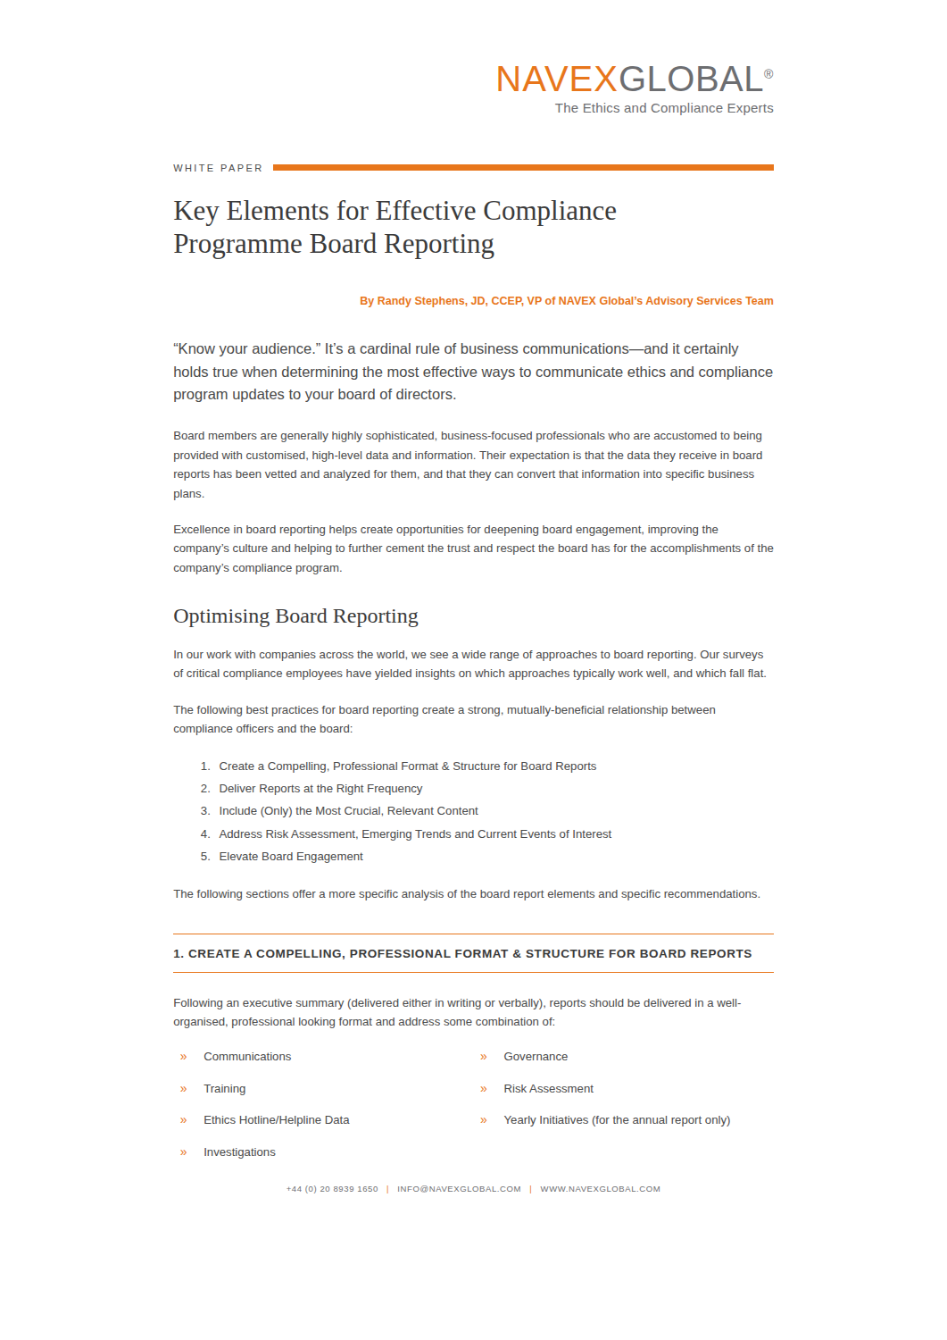NAVEX GLOBAL®
The Ethics and Compliance Experts
WHITE PAPER
Key Elements for Effective Compliance
Programme Board Reporting
By Randy Stephens, JD, CCEP, VP of NAVEX Global’s Advisory Services Team
“Know your audience.” It’s a cardinal rule of business communications—and it certainly holds true when determining the most effective ways to communicate ethics and compliance program updates to your board of directors.
Board members are generally highly sophisticated, business-focused professionals who are accustomed to being provided with customised, high-level data and information. Their expectation is that the data they receive in board reports has been vetted and analyzed for them, and that they can convert that information into specific business plans.
Excellence in board reporting helps create opportunities for deepening board engagement, improving the company’s culture and helping to further cement the trust and respect the board has for the accomplishments of the company’s compliance program.
Optimising Board Reporting
In our work with companies across the world, we see a wide range of approaches to board reporting. Our surveys of critical compliance employees have yielded insights on which approaches typically work well, and which fall flat.
The following best practices for board reporting create a strong, mutually-beneficial relationship between compliance officers and the board:
Create a Compelling, Professional Format & Structure for Board Reports
Deliver Reports at the Right Frequency
Include (Only) the Most Crucial, Relevant Content
Address Risk Assessment, Emerging Trends and Current Events of Interest
Elevate Board Engagement
The following sections offer a more specific analysis of the board report elements and specific recommendations.
1. CREATE A COMPELLING, PROFESSIONAL FORMAT & STRUCTURE FOR BOARD REPORTS
Following an executive summary (delivered either in writing or verbally), reports should be delivered in a well-organised, professional looking format and address some combination of:
Communications
Training
Ethics Hotline/Helpline Data
Investigations
Governance
Risk Assessment
Yearly Initiatives (for the annual report only)
+44 (0) 20 8939 1650 | INFO@NAVEXGLOBAL.COM | WWW.NAVEXGLOBAL.COM